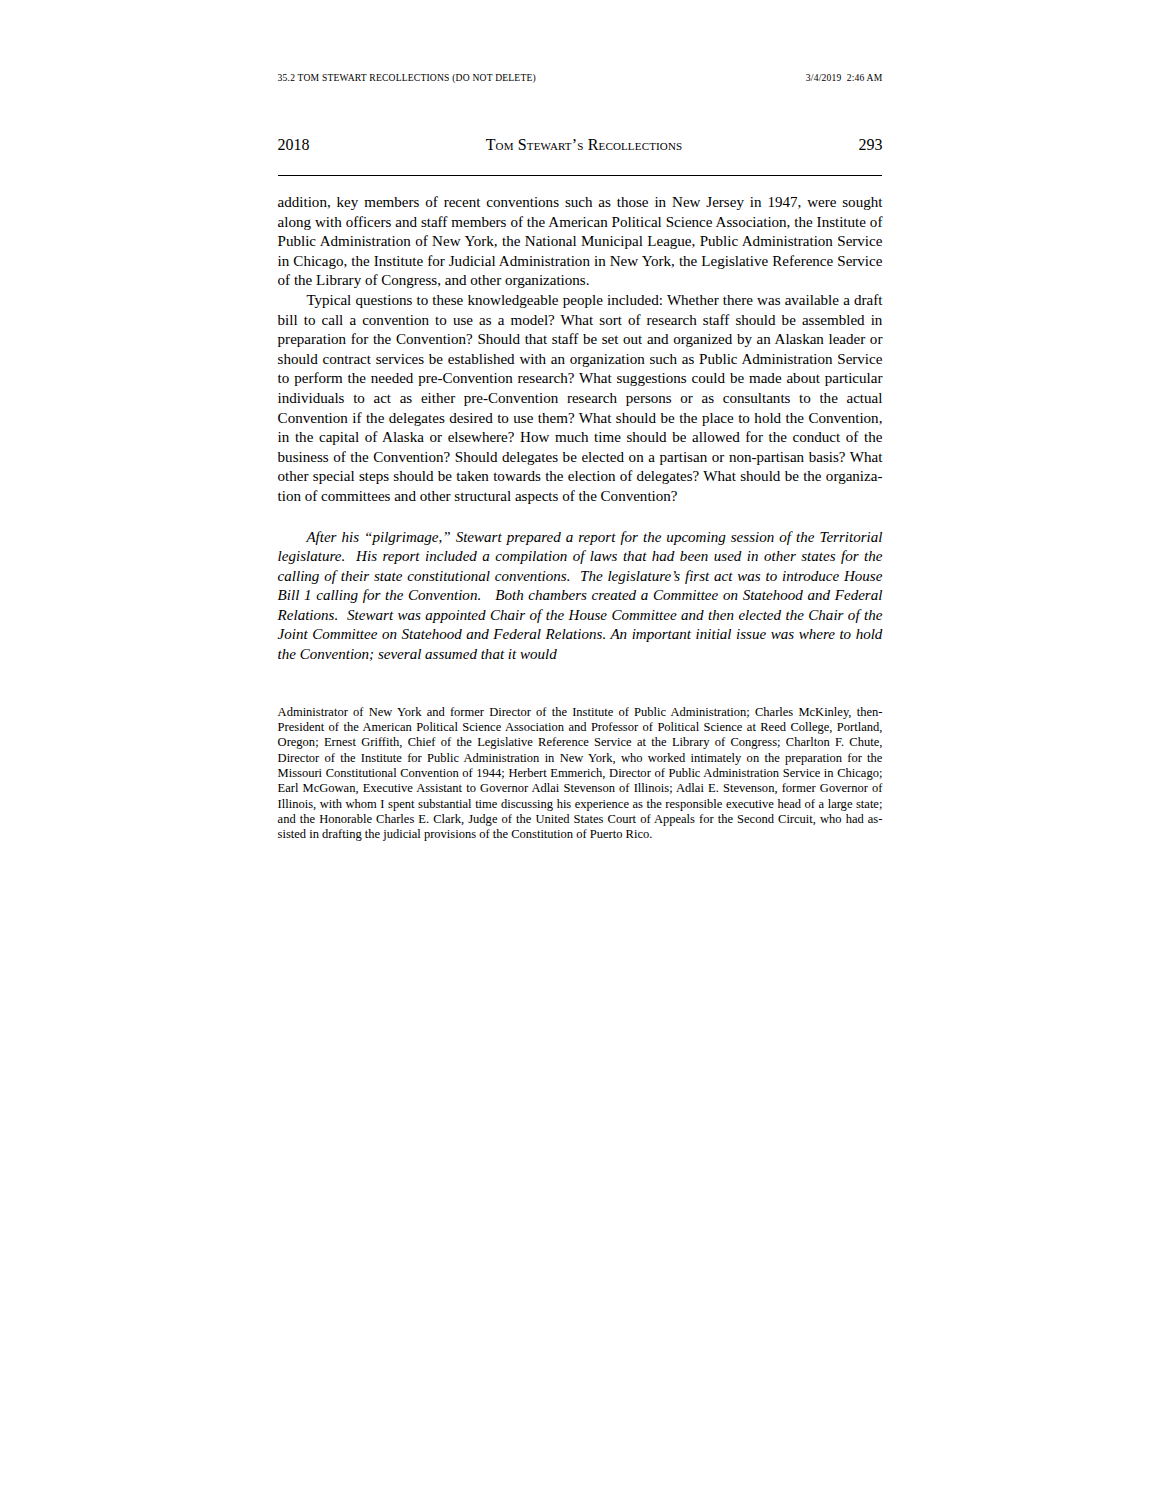35.2 Tom Stewart Recollections (Do Not Delete) 3/4/2019 2:46 AM
2018 Tom Stewart’s Recollections 293
addition, key members of recent conventions such as those in New Jersey in 1947, were sought along with officers and staff members of the American Political Science Association, the Institute of Public Administration of New York, the National Municipal League, Public Administration Service in Chicago, the Institute for Judicial Administration in New York, the Legislative Reference Service of the Library of Congress, and other organizations.
Typical questions to these knowledgeable people included: Whether there was available a draft bill to call a convention to use as a model? What sort of research staff should be assembled in preparation for the Convention? Should that staff be set out and organized by an Alaskan leader or should contract services be established with an organization such as Public Administration Service to perform the needed pre-Convention research? What suggestions could be made about particular individuals to act as either pre-Convention research persons or as consultants to the actual Convention if the delegates desired to use them? What should be the place to hold the Convention, in the capital of Alaska or elsewhere? How much time should be allowed for the conduct of the business of the Convention? Should delegates be elected on a partisan or non-partisan basis? What other special steps should be taken towards the election of delegates? What should be the organization of committees and other structural aspects of the Convention?
After his “pilgrimage,” Stewart prepared a report for the upcoming session of the Territorial legislature. His report included a compilation of laws that had been used in other states for the calling of their state constitutional conventions. The legislature’s first act was to introduce House Bill 1 calling for the Convention. Both chambers created a Committee on Statehood and Federal Relations. Stewart was appointed Chair of the House Committee and then elected the Chair of the Joint Committee on Statehood and Federal Relations. An important initial issue was where to hold the Convention; several assumed that it would
Administrator of New York and former Director of the Institute of Public Administration; Charles McKinley, then-President of the American Political Science Association and Professor of Political Science at Reed College, Portland, Oregon; Ernest Griffith, Chief of the Legislative Reference Service at the Library of Congress; Charlton F. Chute, Director of the Institute for Public Administration in New York, who worked intimately on the preparation for the Missouri Constitutional Convention of 1944; Herbert Emmerich, Director of Public Administration Service in Chicago; Earl McGowan, Executive Assistant to Governor Adlai Stevenson of Illinois; Adlai E. Stevenson, former Governor of Illinois, with whom I spent substantial time discussing his experience as the responsible executive head of a large state; and the Honorable Charles E. Clark, Judge of the United States Court of Appeals for the Second Circuit, who had assisted in drafting the judicial provisions of the Constitution of Puerto Rico.